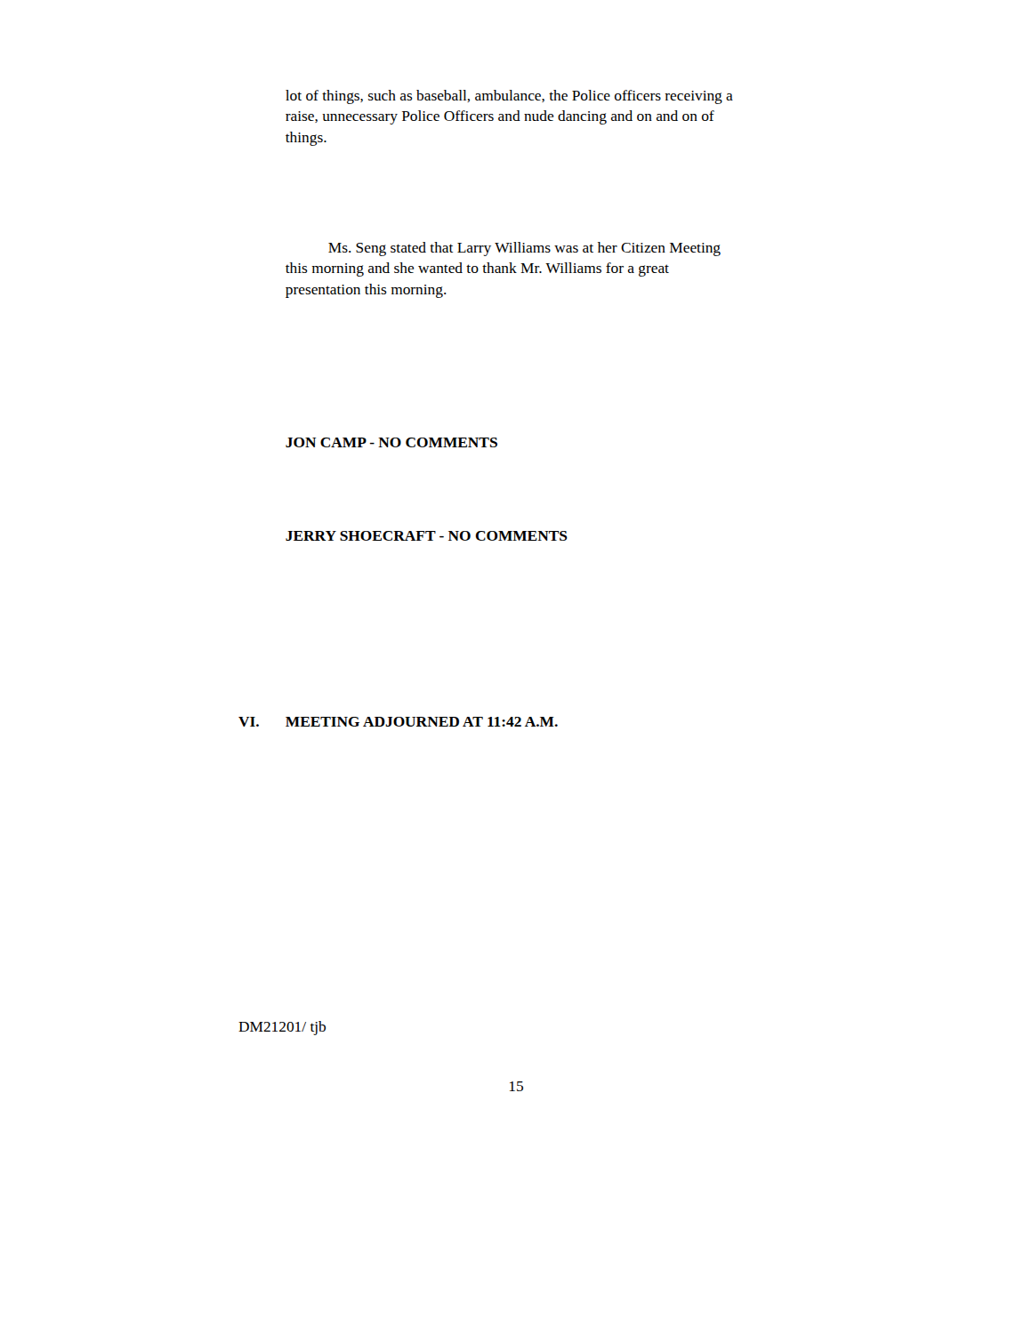lot of things, such as baseball, ambulance, the Police officers receiving a raise, unnecessary Police Officers and nude dancing and on and on of things.
Ms. Seng stated that Larry Williams was at her Citizen Meeting this morning and she wanted to thank Mr. Williams for a great presentation this morning.
JON CAMP - NO COMMENTS
JERRY SHOECRAFT - NO COMMENTS
VI. MEETING ADJOURNED AT 11:42 A.M.
DM21201/ tjb
15